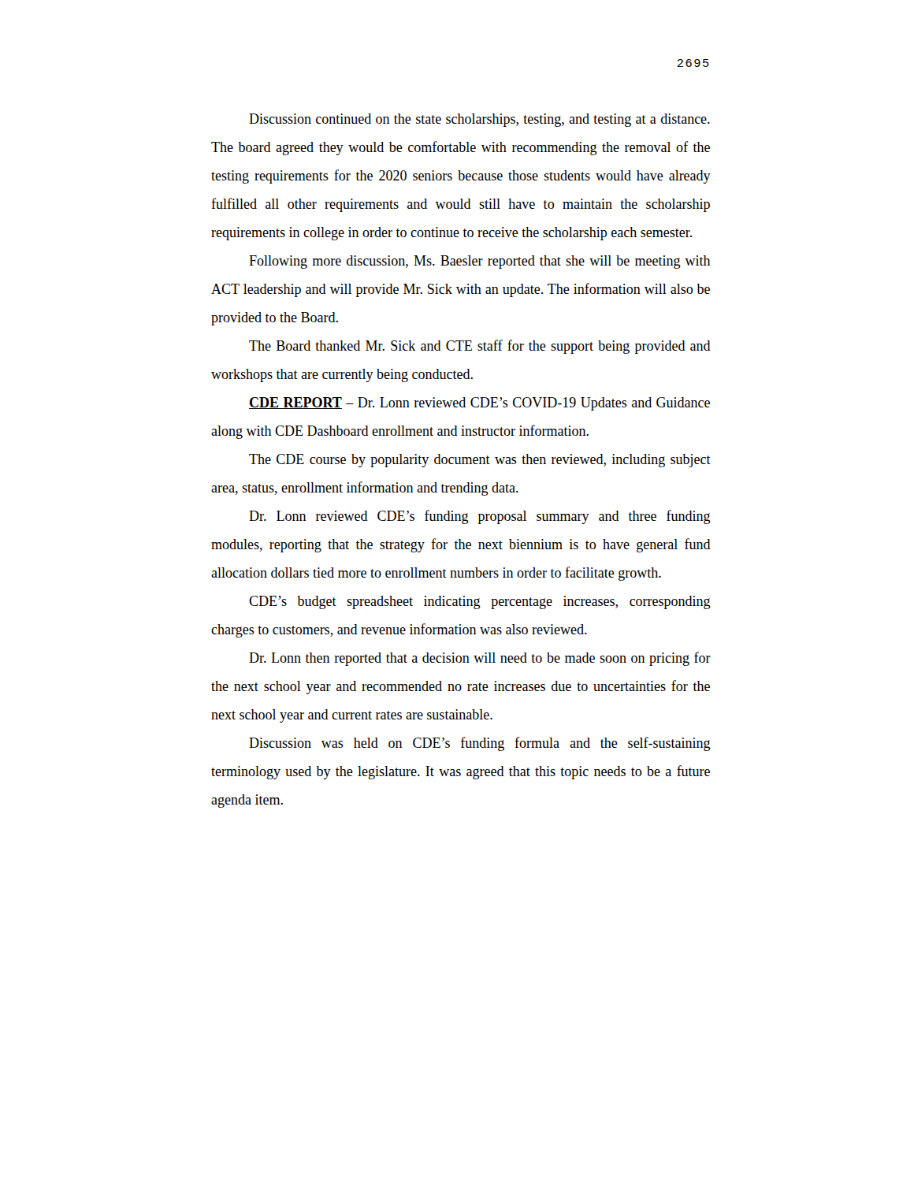2695
Discussion continued on the state scholarships, testing, and testing at a distance. The board agreed they would be comfortable with recommending the removal of the testing requirements for the 2020 seniors because those students would have already fulfilled all other requirements and would still have to maintain the scholarship requirements in college in order to continue to receive the scholarship each semester.
Following more discussion, Ms. Baesler reported that she will be meeting with ACT leadership and will provide Mr. Sick with an update. The information will also be provided to the Board.
The Board thanked Mr. Sick and CTE staff for the support being provided and workshops that are currently being conducted.
CDE REPORT – Dr. Lonn reviewed CDE’s COVID-19 Updates and Guidance along with CDE Dashboard enrollment and instructor information.
The CDE course by popularity document was then reviewed, including subject area, status, enrollment information and trending data.
Dr. Lonn reviewed CDE’s funding proposal summary and three funding modules, reporting that the strategy for the next biennium is to have general fund allocation dollars tied more to enrollment numbers in order to facilitate growth.
CDE’s budget spreadsheet indicating percentage increases, corresponding charges to customers, and revenue information was also reviewed.
Dr. Lonn then reported that a decision will need to be made soon on pricing for the next school year and recommended no rate increases due to uncertainties for the next school year and current rates are sustainable.
Discussion was held on CDE’s funding formula and the self-sustaining terminology used by the legislature. It was agreed that this topic needs to be a future agenda item.